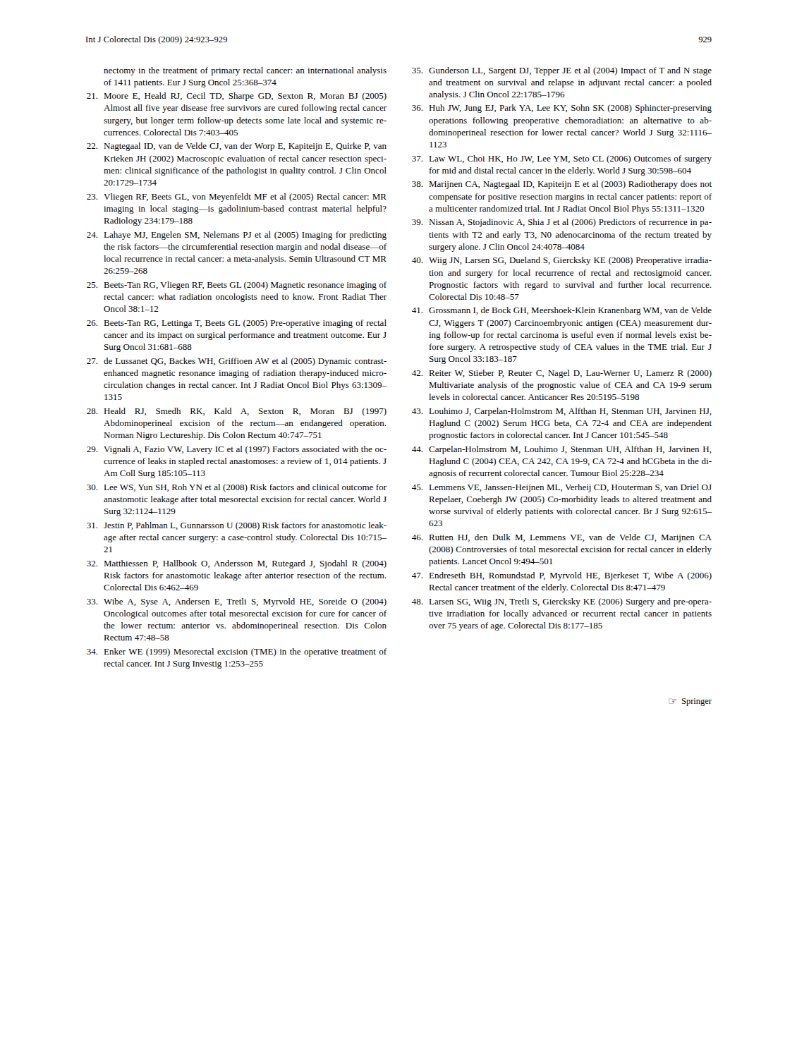Int J Colorectal Dis (2009) 24:923–929
929
nectomy in the treatment of primary rectal cancer: an international analysis of 1411 patients. Eur J Surg Oncol 25:368–374
21. Moore E, Heald RJ, Cecil TD, Sharpe GD, Sexton R, Moran BJ (2005) Almost all five year disease free survivors are cured following rectal cancer surgery, but longer term follow-up detects some late local and systemic recurrences. Colorectal Dis 7:403–405
22. Nagtegaal ID, van de Velde CJ, van der Worp E, Kapiteijn E, Quirke P, van Krieken JH (2002) Macroscopic evaluation of rectal cancer resection specimen: clinical significance of the pathologist in quality control. J Clin Oncol 20:1729–1734
23. Vliegen RF, Beets GL, von Meyenfeldt MF et al (2005) Rectal cancer: MR imaging in local staging—is gadolinium-based contrast material helpful? Radiology 234:179–188
24. Lahaye MJ, Engelen SM, Nelemans PJ et al (2005) Imaging for predicting the risk factors—the circumferential resection margin and nodal disease—of local recurrence in rectal cancer: a meta-analysis. Semin Ultrasound CT MR 26:259–268
25. Beets-Tan RG, Vliegen RF, Beets GL (2004) Magnetic resonance imaging of rectal cancer: what radiation oncologists need to know. Front Radiat Ther Oncol 38:1–12
26. Beets-Tan RG, Lettinga T, Beets GL (2005) Pre-operative imaging of rectal cancer and its impact on surgical performance and treatment outcome. Eur J Surg Oncol 31:681–688
27. de Lussanet QG, Backes WH, Griffioen AW et al (2005) Dynamic contrast-enhanced magnetic resonance imaging of radiation therapy-induced microcirculation changes in rectal cancer. Int J Radiat Oncol Biol Phys 63:1309–1315
28. Heald RJ, Smedh RK, Kald A, Sexton R, Moran BJ (1997) Abdominoperineal excision of the rectum—an endangered operation. Norman Nigro Lectureship. Dis Colon Rectum 40:747–751
29. Vignali A, Fazio VW, Lavery IC et al (1997) Factors associated with the occurrence of leaks in stapled rectal anastomoses: a review of 1, 014 patients. J Am Coll Surg 185:105–113
30. Lee WS, Yun SH, Roh YN et al (2008) Risk factors and clinical outcome for anastomotic leakage after total mesorectal excision for rectal cancer. World J Surg 32:1124–1129
31. Jestin P, Pahlman L, Gunnarsson U (2008) Risk factors for anastomotic leakage after rectal cancer surgery: a case-control study. Colorectal Dis 10:715–21
32. Matthiessen P, Hallbook O, Andersson M, Rutegard J, Sjodahl R (2004) Risk factors for anastomotic leakage after anterior resection of the rectum. Colorectal Dis 6:462–469
33. Wibe A, Syse A, Andersen E, Tretli S, Myrvold HE, Soreide O (2004) Oncological outcomes after total mesorectal excision for cure for cancer of the lower rectum: anterior vs. abdominoperineal resection. Dis Colon Rectum 47:48–58
34. Enker WE (1999) Mesorectal excision (TME) in the operative treatment of rectal cancer. Int J Surg Investig 1:253–255
35. Gunderson LL, Sargent DJ, Tepper JE et al (2004) Impact of T and N stage and treatment on survival and relapse in adjuvant rectal cancer: a pooled analysis. J Clin Oncol 22:1785–1796
36. Huh JW, Jung EJ, Park YA, Lee KY, Sohn SK (2008) Sphincter-preserving operations following preoperative chemoradiation: an alternative to abdominoperineal resection for lower rectal cancer? World J Surg 32:1116–1123
37. Law WL, Choi HK, Ho JW, Lee YM, Seto CL (2006) Outcomes of surgery for mid and distal rectal cancer in the elderly. World J Surg 30:598–604
38. Marijnen CA, Nagtegaal ID, Kapiteijn E et al (2003) Radiotherapy does not compensate for positive resection margins in rectal cancer patients: report of a multicenter randomized trial. Int J Radiat Oncol Biol Phys 55:1311–1320
39. Nissan A, Stojadinovic A, Shia J et al (2006) Predictors of recurrence in patients with T2 and early T3, N0 adenocarcinoma of the rectum treated by surgery alone. J Clin Oncol 24:4078–4084
40. Wiig JN, Larsen SG, Dueland S, Giercksky KE (2008) Preoperative irradiation and surgery for local recurrence of rectal and rectosigmoid cancer. Prognostic factors with regard to survival and further local recurrence. Colorectal Dis 10:48–57
41. Grossmann I, de Bock GH, Meershoek-Klein Kranenbarg WM, van de Velde CJ, Wiggers T (2007) Carcinoembryonic antigen (CEA) measurement during follow-up for rectal carcinoma is useful even if normal levels exist before surgery. A retrospective study of CEA values in the TME trial. Eur J Surg Oncol 33:183–187
42. Reiter W, Stieber P, Reuter C, Nagel D, Lau-Werner U, Lamerz R (2000) Multivariate analysis of the prognostic value of CEA and CA 19-9 serum levels in colorectal cancer. Anticancer Res 20:5195–5198
43. Louhimo J, Carpelan-Holmstrom M, Alfthan H, Stenman UH, Jarvinen HJ, Haglund C (2002) Serum HCG beta, CA 72-4 and CEA are independent prognostic factors in colorectal cancer. Int J Cancer 101:545–548
44. Carpelan-Holmstrom M, Louhimo J, Stenman UH, Alfthan H, Jarvinen H, Haglund C (2004) CEA, CA 242, CA 19-9, CA 72-4 and hCGbeta in the diagnosis of recurrent colorectal cancer. Tumour Biol 25:228–234
45. Lemmens VE, Janssen-Heijnen ML, Verheij CD, Houterman S, van Driel OJ Repelaer, Coebergh JW (2005) Co-morbidity leads to altered treatment and worse survival of elderly patients with colorectal cancer. Br J Surg 92:615–623
46. Rutten HJ, den Dulk M, Lemmens VE, van de Velde CJ, Marijnen CA (2008) Controversies of total mesorectal excision for rectal cancer in elderly patients. Lancet Oncol 9:494–501
47. Endreseth BH, Romundstad P, Myrvold HE, Bjerkeset T, Wibe A (2006) Rectal cancer treatment of the elderly. Colorectal Dis 8:471–479
48. Larsen SG, Wiig JN, Tretli S, Giercksky KE (2006) Surgery and pre-operative irradiation for locally advanced or recurrent rectal cancer in patients over 75 years of age. Colorectal Dis 8:177–185
☞Springer